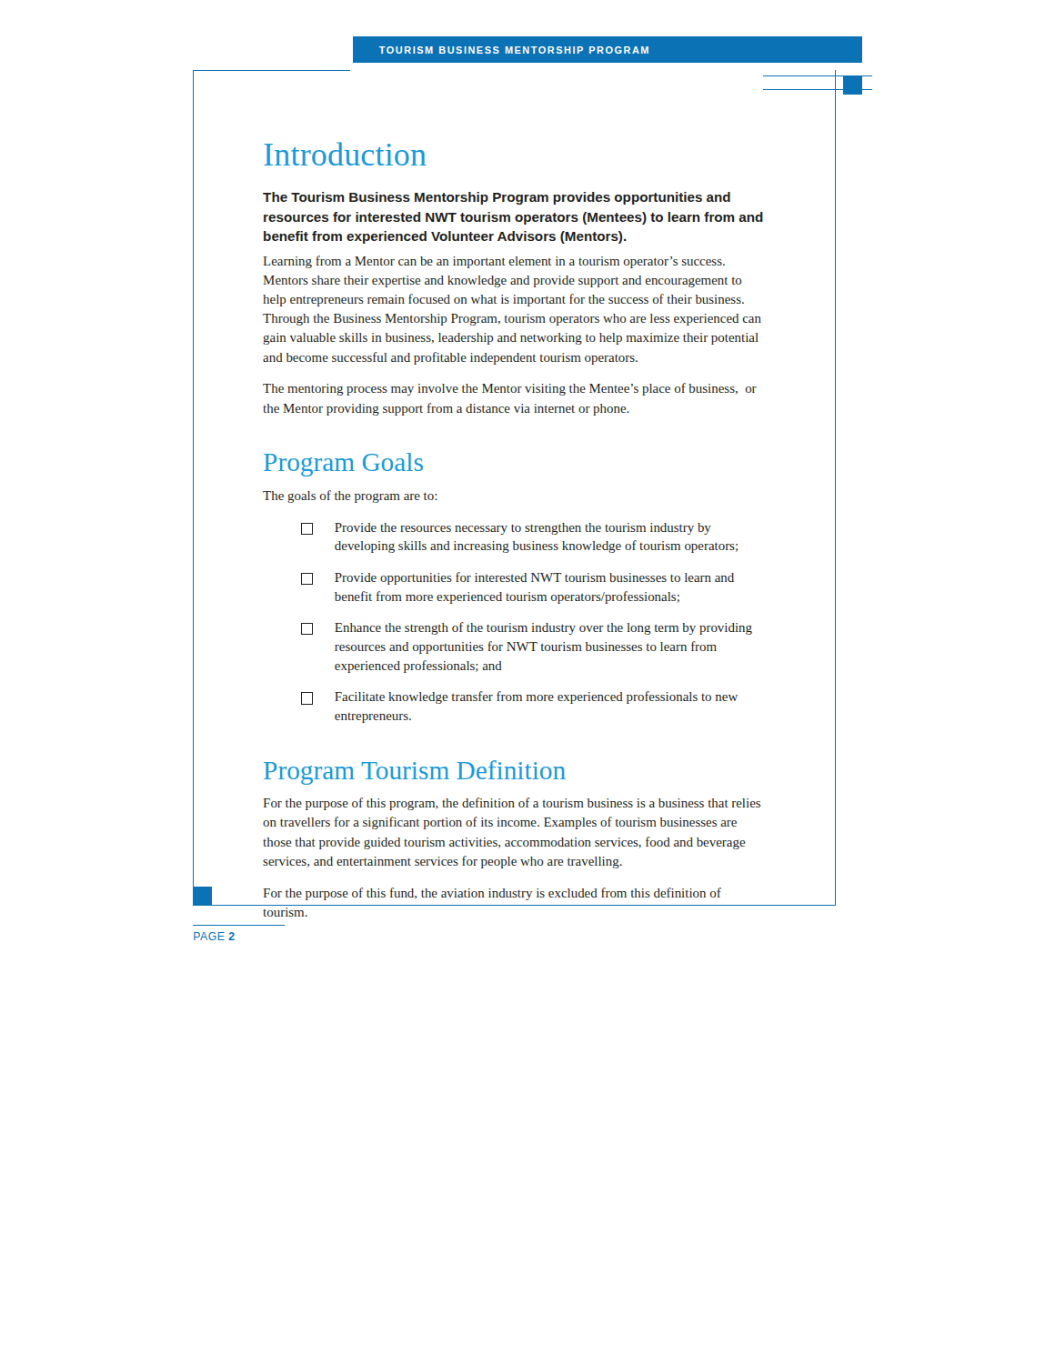TOURISM BUSINESS MENTORSHIP PROGRAM
Introduction
The Tourism Business Mentorship Program provides opportunities and resources for interested NWT tourism operators (Mentees) to learn from and benefit from experienced Volunteer Advisors (Mentors).
Learning from a Mentor can be an important element in a tourism operator’s success. Mentors share their expertise and knowledge and provide support and encouragement to help entrepreneurs remain focused on what is important for the success of their business. Through the Business Mentorship Program, tourism operators who are less experienced can gain valuable skills in business, leadership and networking to help maximize their potential and become successful and profitable independent tourism operators.
The mentoring process may involve the Mentor visiting the Mentee’s place of business, or the Mentor providing support from a distance via internet or phone.
Program Goals
The goals of the program are to:
Provide the resources necessary to strengthen the tourism industry by developing skills and increasing business knowledge of tourism operators;
Provide opportunities for interested NWT tourism businesses to learn and benefit from more experienced tourism operators/professionals;
Enhance the strength of the tourism industry over the long term by providing resources and opportunities for NWT tourism businesses to learn from experienced professionals; and
Facilitate knowledge transfer from more experienced professionals to new entrepreneurs.
Program Tourism Definition
For the purpose of this program, the definition of a tourism business is a business that relies on travellers for a significant portion of its income. Examples of tourism businesses are those that provide guided tourism activities, accommodation services, food and beverage services, and entertainment services for people who are travelling.
For the purpose of this fund, the aviation industry is excluded from this definition of tourism.
PAGE 2